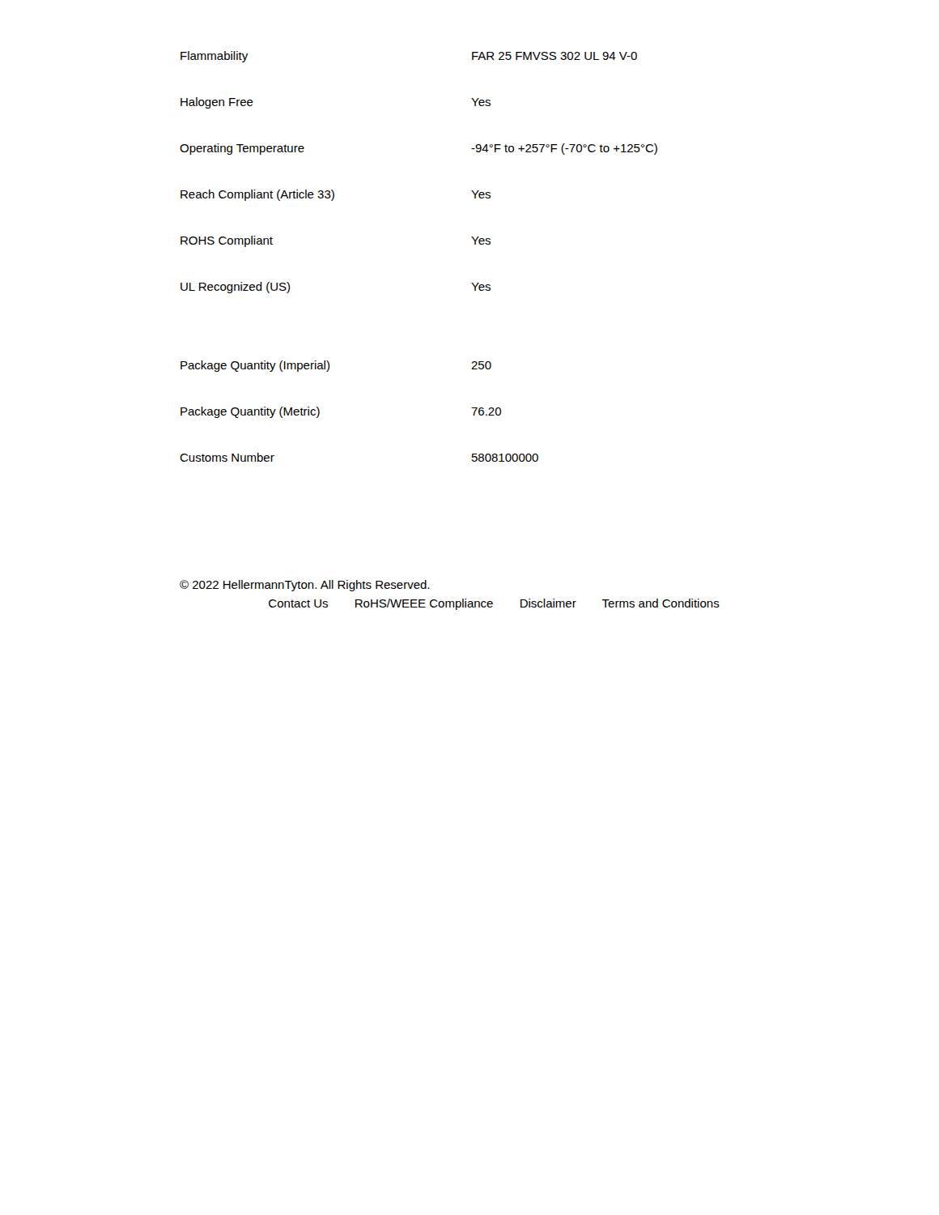| Flammability | FAR 25 FMVSS 302 UL 94 V-0 |
| Halogen Free | Yes |
| Operating Temperature | -94°F to +257°F (-70°C to +125°C) |
| Reach Compliant (Article 33) | Yes |
| ROHS Compliant | Yes |
| UL Recognized (US) | Yes |
| Package Quantity (Imperial) | 250 |
| Package Quantity (Metric) | 76.20 |
| Customs Number | 5808100000 |
© 2022 HellermannTyton. All Rights Reserved.
Contact Us RoHS/WEEE Compliance Disclaimer Terms and Conditions